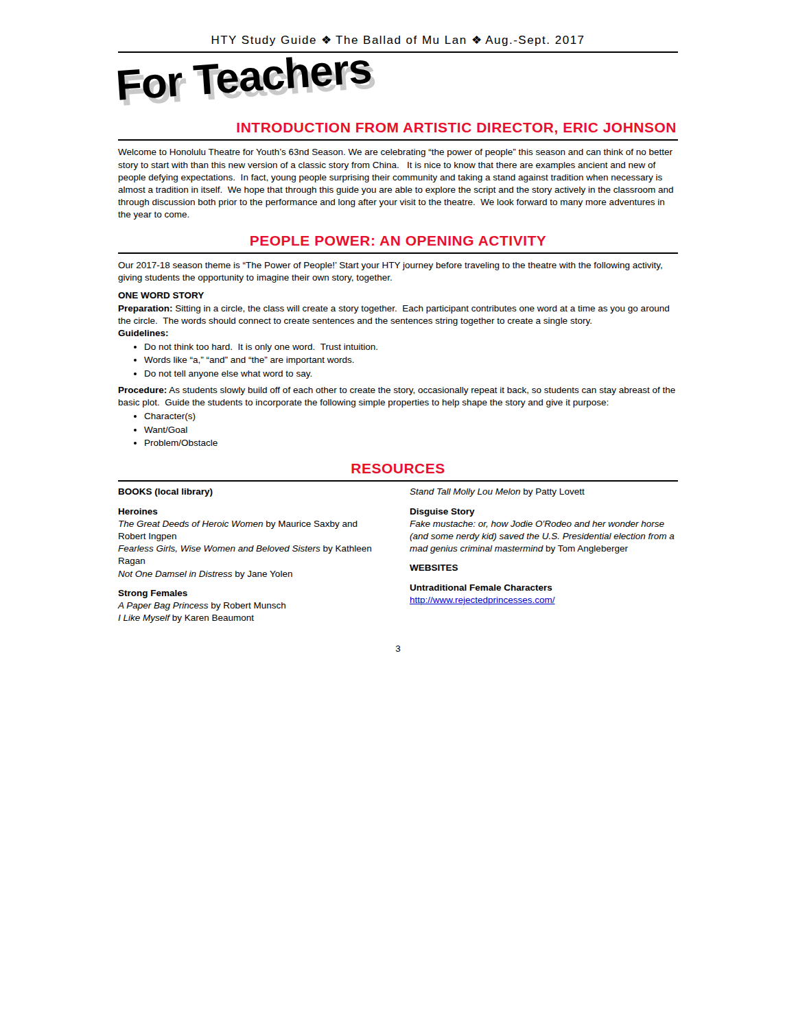HTY Study Guide ❖ The Ballad of Mu Lan ❖ Aug.-Sept. 2017
For Teachers For Teachers
Introduction from Artistic Director, Eric Johnson
Welcome to Honolulu Theatre for Youth’s 63nd Season. We are celebrating “the power of people” this season and can think of no better story to start with than this new version of a classic story from China. It is nice to know that there are examples ancient and new of people defying expectations. In fact, young people surprising their community and taking a stand against tradition when necessary is almost a tradition in itself. We hope that through this guide you are able to explore the script and the story actively in the classroom and through discussion both prior to the performance and long after your visit to the theatre. We look forward to many more adventures in the year to come.
People Power: An Opening Activity
Our 2017-18 season theme is “The Power of People!’ Start your HTY journey before traveling to the theatre with the following activity, giving students the opportunity to imagine their own story, together.
ONE WORD STORY
Preparation: Sitting in a circle, the class will create a story together. Each participant contributes one word at a time as you go around the circle. The words should connect to create sentences and the sentences string together to create a single story.
Guidelines:
Do not think too hard. It is only one word. Trust intuition.
Words like “a,” “and” and “the” are important words.
Do not tell anyone else what word to say.
Procedure: As students slowly build off of each other to create the story, occasionally repeat it back, so students can stay abreast of the basic plot. Guide the students to incorporate the following simple properties to help shape the story and give it purpose:
Character(s)
Want/Goal
Problem/Obstacle
Resources
BOOKS (local library)
Heroines
The Great Deeds of Heroic Women by Maurice Saxby and Robert Ingpen
Fearless Girls, Wise Women and Beloved Sisters by Kathleen Ragan
Not One Damsel in Distress by Jane Yolen
Strong Females
A Paper Bag Princess by Robert Munsch
I Like Myself by Karen Beaumont
Stand Tall Molly Lou Melon by Patty Lovett
Disguise Story
Fake mustache: or, how Jodie O'Rodeo and her wonder horse (and some nerdy kid) saved the U.S. Presidential election from a mad genius criminal mastermind by Tom Angleberger
WEBSITES
Untraditional Female Characters
http://www.rejectedprincesses.com/
3